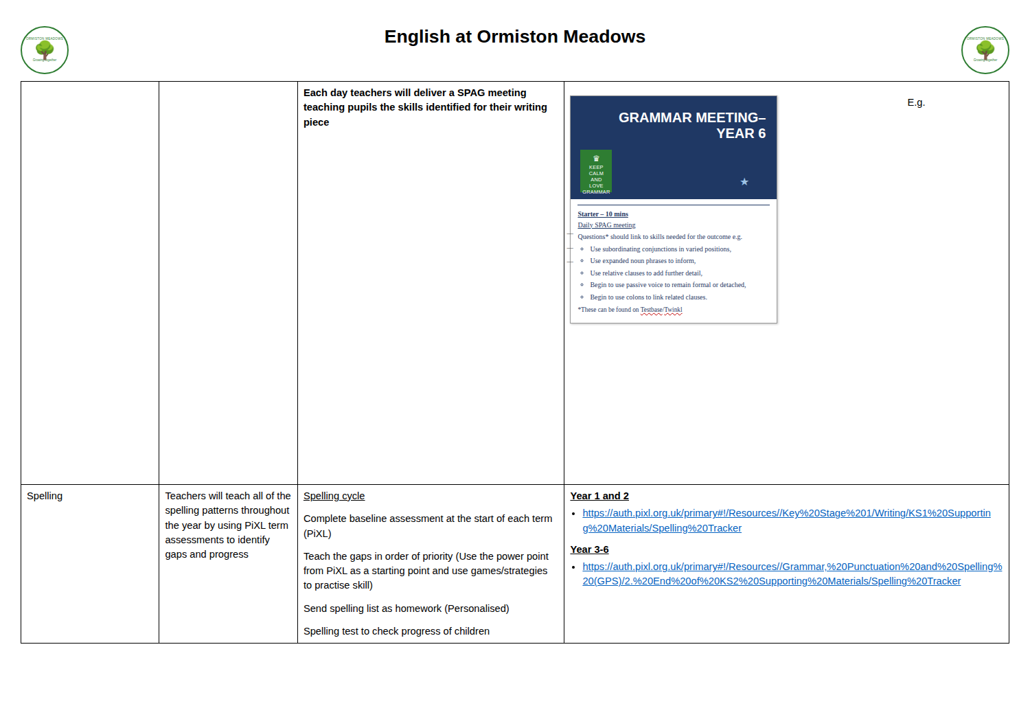ORMISTON MEADOWS
🌳
Growing together
ORMISTON MEADOWS
🌳
Growing together
English at Ormiston Meadows
| | | Each day teachers will deliver a SPAG meeting teaching pupils the skills identified for their writing piece | E.g. GRAMMAR MEETING– YEAR 6 ♛ KEEP CALM AND LOVE GRAMMAR ★ — — — Starter – 10 mins Daily SPAG meeting Questions* should link to skills needed for the outcome e.g. Use subordinating conjunctions in varied positions, Use expanded noun phrases to inform, Use relative clauses to add further detail, Begin to use passive voice to remain formal or detached, Begin to use colons to link related clauses. *These can be found on Testbase / Twinkl |
| Spelling | Teachers will teach all of the spelling patterns throughout the year by using PiXL term assessments to identify gaps and progress | Spelling cycle Complete baseline assessment at the start of each term (PiXL) Teach the gaps in order of priority (Use the power point from PiXL as a starting point and use games/strategies to practise skill) Send spelling list as homework (Personalised) Spelling test to check progress of children | Year 1 and 2 https://auth.pixl.org.uk/primary#!/Resources//Key%20Stage%201/Writing/KS1%20Supporting%20Materials/Spelling%20Tracker Year 3-6 https://auth.pixl.org.uk/primary#!/Resources//Grammar,%20Punctuation%20and%20Spelling%20(GPS)/2.%20End%20of%20KS2%20Supporting%20Materials/Spelling%20Tracker |